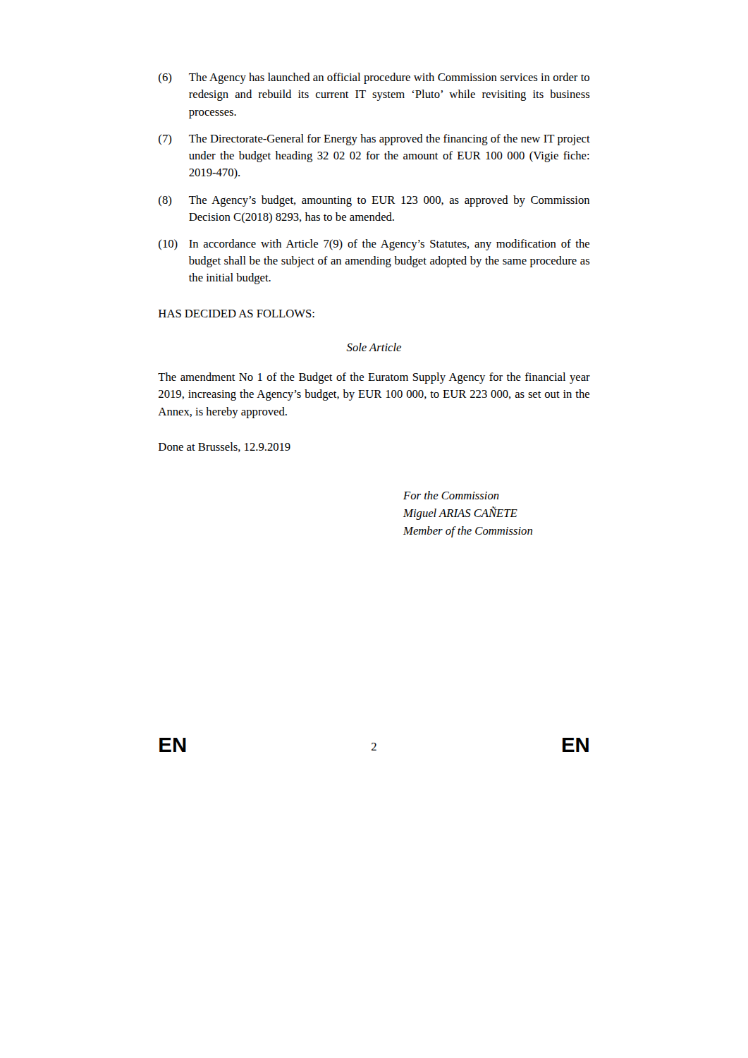(6) The Agency has launched an official procedure with Commission services in order to redesign and rebuild its current IT system ‘Pluto’ while revisiting its business processes.
(7) The Directorate-General for Energy has approved the financing of the new IT project under the budget heading 32 02 02 for the amount of EUR 100 000 (Vigie fiche: 2019-470).
(8) The Agency’s budget, amounting to EUR 123 000, as approved by Commission Decision C(2018) 8293, has to be amended.
(10) In accordance with Article 7(9) of the Agency’s Statutes, any modification of the budget shall be the subject of an amending budget adopted by the same procedure as the initial budget.
HAS DECIDED AS FOLLOWS:
Sole Article
The amendment No 1 of the Budget of the Euratom Supply Agency for the financial year 2019, increasing the Agency’s budget, by EUR 100 000, to EUR 223 000, as set out in the Annex, is hereby approved.
Done at Brussels, 12.9.2019
For the Commission
Miguel ARIAS CAÑETE
Member of the Commission
EN 2 EN